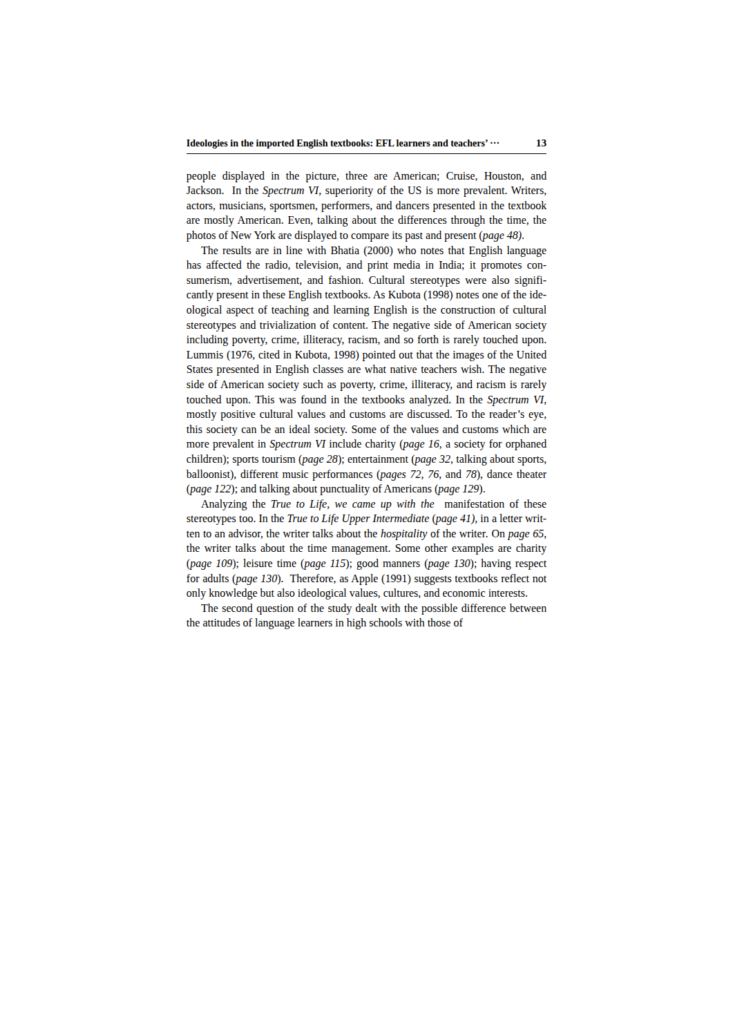Ideologies in the imported English textbooks: EFL learners and teachers’ ···
13
people displayed in the picture, three are American; Cruise, Houston, and Jackson. In the Spectrum VI, superiority of the US is more prevalent. Writers, actors, musicians, sportsmen, performers, and dancers presented in the textbook are mostly American. Even, talking about the differences through the time, the photos of New York are displayed to compare its past and present (page 48).
The results are in line with Bhatia (2000) who notes that English language has affected the radio, television, and print media in India; it promotes consumerism, advertisement, and fashion. Cultural stereotypes were also significantly present in these English textbooks. As Kubota (1998) notes one of the ideological aspect of teaching and learning English is the construction of cultural stereotypes and trivialization of content. The negative side of American society including poverty, crime, illiteracy, racism, and so forth is rarely touched upon. Lummis (1976, cited in Kubota, 1998) pointed out that the images of the United States presented in English classes are what native teachers wish. The negative side of American society such as poverty, crime, illiteracy, and racism is rarely touched upon. This was found in the textbooks analyzed. In the Spectrum VI, mostly positive cultural values and customs are discussed. To the reader’s eye, this society can be an ideal society. Some of the values and customs which are more prevalent in Spectrum VI include charity (page 16, a society for orphaned children); sports tourism (page 28); entertainment (page 32, talking about sports, balloonist), different music performances (pages 72, 76, and 78), dance theater (page 122); and talking about punctuality of Americans (page 129).
Analyzing the True to Life, we came up with the manifestation of these stereotypes too. In the True to Life Upper Intermediate (page 41), in a letter written to an advisor, the writer talks about the hospitality of the writer. On page 65, the writer talks about the time management. Some other examples are charity (page 109); leisure time (page 115); good manners (page 130); having respect for adults (page 130). Therefore, as Apple (1991) suggests textbooks reflect not only knowledge but also ideological values, cultures, and economic interests.
The second question of the study dealt with the possible difference between the attitudes of language learners in high schools with those of